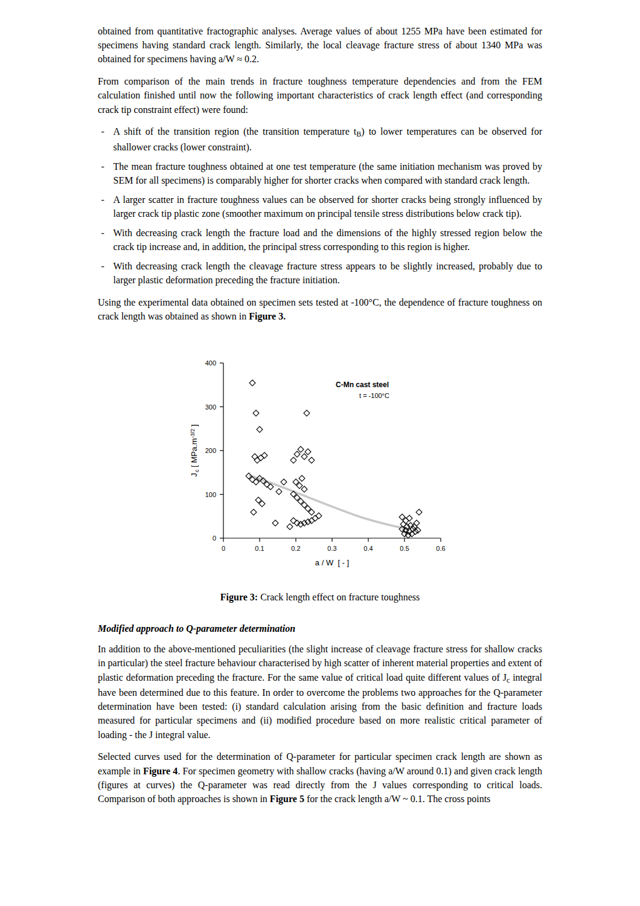obtained from quantitative fractographic analyses. Average values of about 1255 MPa have been estimated for specimens having standard crack length. Similarly, the local cleavage fracture stress of about 1340 MPa was obtained for specimens having a/W ≈ 0.2.
From comparison of the main trends in fracture toughness temperature dependencies and from the FEM calculation finished until now the following important characteristics of crack length effect (and corresponding crack tip constraint effect) were found:
A shift of the transition region (the transition temperature tB) to lower temperatures can be observed for shallower cracks (lower constraint).
The mean fracture toughness obtained at one test temperature (the same initiation mechanism was proved by SEM for all specimens) is comparably higher for shorter cracks when compared with standard crack length.
A larger scatter in fracture toughness values can be observed for shorter cracks being strongly influenced by larger crack tip plastic zone (smoother maximum on principal tensile stress distributions below crack tip).
With decreasing crack length the fracture load and the dimensions of the highly stressed region below the crack tip increase and, in addition, the principal stress corresponding to this region is higher.
With decreasing crack length the cleavage fracture stress appears to be slightly increased, probably due to larger plastic deformation preceding the fracture initiation.
Using the experimental data obtained on specimen sets tested at -100°C, the dependence of fracture toughness on crack length was obtained as shown in Figure 3.
0 100 200 300 400 0 0.1 0.2 0.3 0.4 0.5 0.6 a / W [ - ] J c [ MPa.m-3/2 ] C-Mn cast steel t = -100°C
Figure 3: Crack length effect on fracture toughness
Modified approach to Q-parameter determination
In addition to the above-mentioned peculiarities (the slight increase of cleavage fracture stress for shallow cracks in particular) the steel fracture behaviour characterised by high scatter of inherent material properties and extent of plastic deformation preceding the fracture. For the same value of critical load quite different values of Jc integral have been determined due to this feature. In order to overcome the problems two approaches for the Q-parameter determination have been tested: (i) standard calculation arising from the basic definition and fracture loads measured for particular specimens and (ii) modified procedure based on more realistic critical parameter of loading - the J integral value.
Selected curves used for the determination of Q-parameter for particular specimen crack length are shown as example in Figure 4. For specimen geometry with shallow cracks (having a/W around 0.1) and given crack length (figures at curves) the Q-parameter was read directly from the J values corresponding to critical loads. Comparison of both approaches is shown in Figure 5 for the crack length a/W ~ 0.1. The cross points